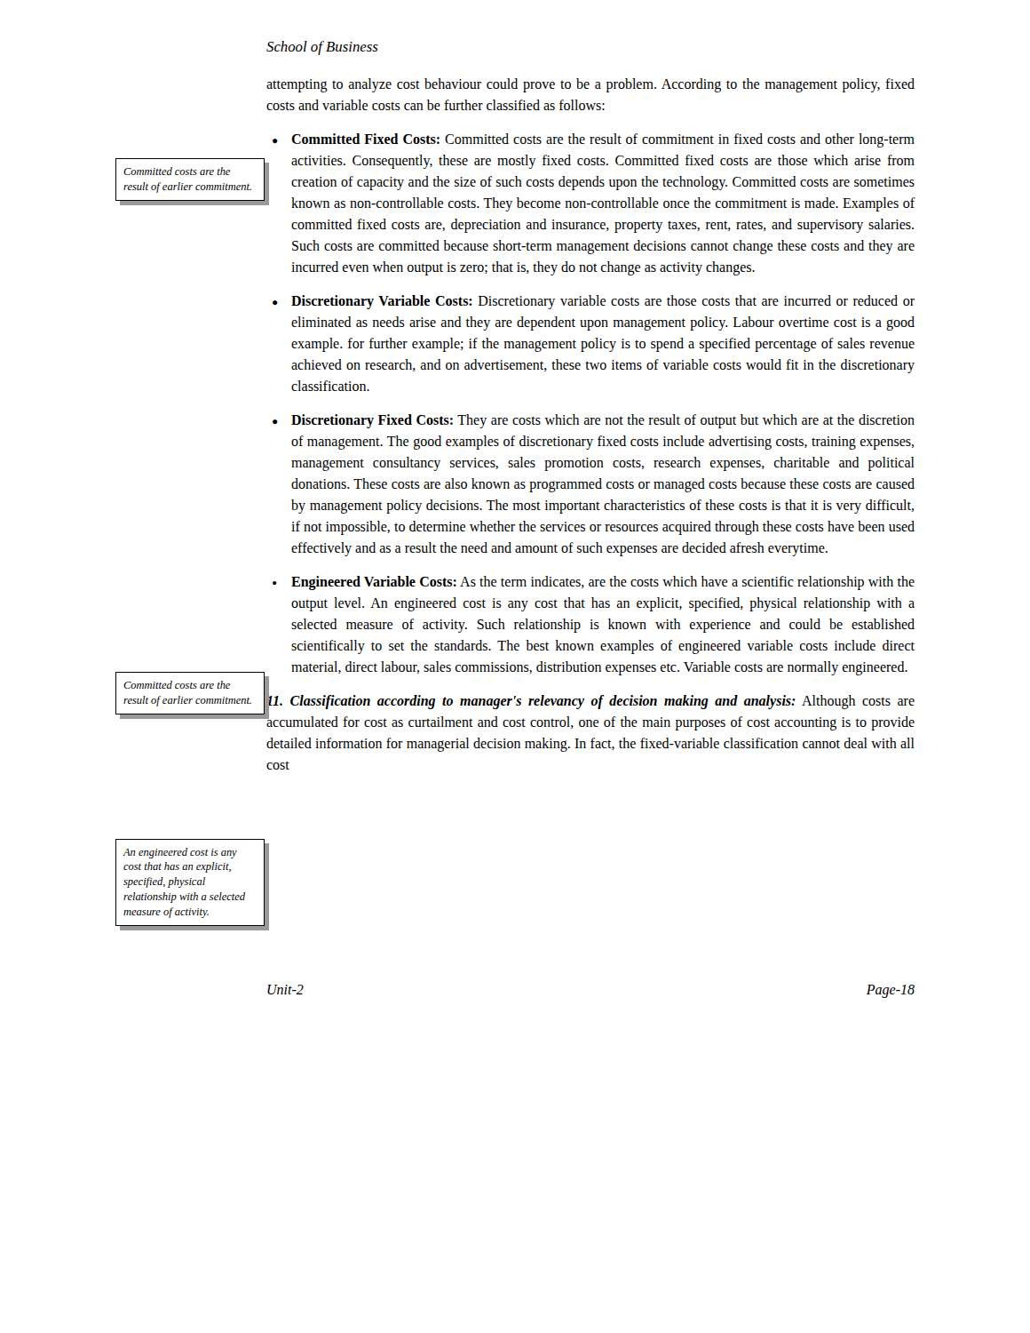School of Business
Committed costs are the result of earlier commitment.
Committed costs are the result of earlier commitment.
An engineered cost is any cost that has an explicit, specified, physical relationship with a selected measure of activity.
attempting to analyze cost behaviour could prove to be a problem. According to the management policy, fixed costs and variable costs can be further classified as follows:
Committed Fixed Costs: Committed costs are the result of commitment in fixed costs and other long-term activities. Consequently, these are mostly fixed costs. Committed fixed costs are those which arise from creation of capacity and the size of such costs depends upon the technology. Committed costs are sometimes known as non-controllable costs. They become non-controllable once the commitment is made. Examples of committed fixed costs are, depreciation and insurance, property taxes, rent, rates, and supervisory salaries. Such costs are committed because short-term management decisions cannot change these costs and they are incurred even when output is zero; that is, they do not change as activity changes.
Discretionary Variable Costs: Discretionary variable costs are those costs that are incurred or reduced or eliminated as needs arise and they are dependent upon management policy. Labour overtime cost is a good example. for further example; if the management policy is to spend a specified percentage of sales revenue achieved on research, and on advertisement, these two items of variable costs would fit in the discretionary classification.
Discretionary Fixed Costs: They are costs which are not the result of output but which are at the discretion of management. The good examples of discretionary fixed costs include advertising costs, training expenses, management consultancy services, sales promotion costs, research expenses, charitable and political donations. These costs are also known as programmed costs or managed costs because these costs are caused by management policy decisions. The most important characteristics of these costs is that it is very difficult, if not impossible, to determine whether the services or resources acquired through these costs have been used effectively and as a result the need and amount of such expenses are decided afresh everytime.
Engineered Variable Costs: As the term indicates, are the costs which have a scientific relationship with the output level. An engineered cost is any cost that has an explicit, specified, physical relationship with a selected measure of activity. Such relationship is known with experience and could be established scientifically to set the standards. The best known examples of engineered variable costs include direct material, direct labour, sales commissions, distribution expenses etc. Variable costs are normally engineered.
11. Classification according to manager's relevancy of decision making and analysis: Although costs are accumulated for cost as curtailment and cost control, one of the main purposes of cost accounting is to provide detailed information for managerial decision making. In fact, the fixed-variable classification cannot deal with all cost
Unit-2 Page-18